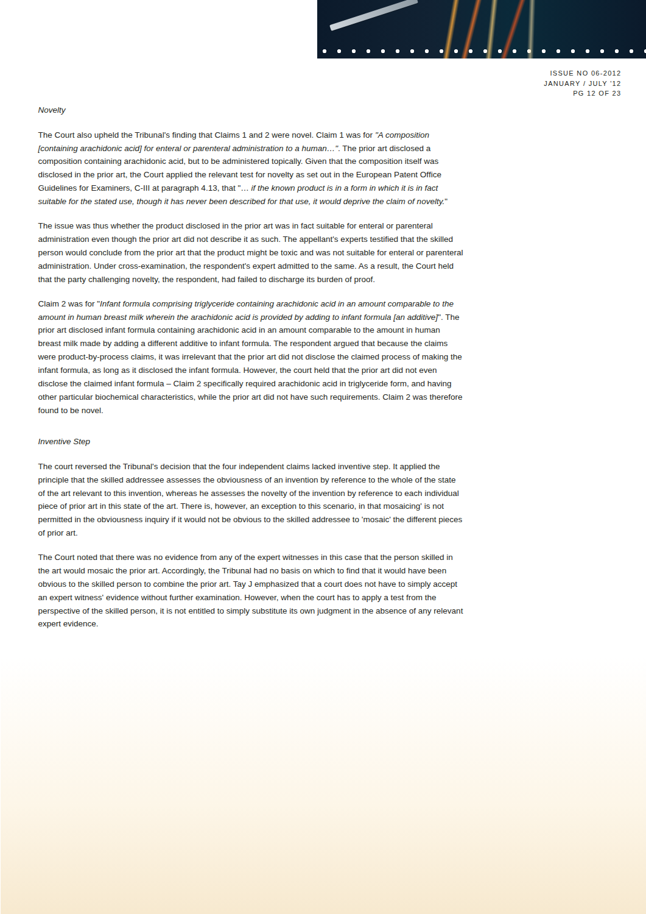Issue No 06-2012
January / July '12
PG 12 of 23
Novelty
The Court also upheld the Tribunal's finding that Claims 1 and 2 were novel. Claim 1 was for "A composition [containing arachidonic acid] for enteral or parenteral administration to a human…". The prior art disclosed a composition containing arachidonic acid, but to be administered topically. Given that the composition itself was disclosed in the prior art, the Court applied the relevant test for novelty as set out in the European Patent Office Guidelines for Examiners, C-III at paragraph 4.13, that "… if the known product is in a form in which it is in fact suitable for the stated use, though it has never been described for that use, it would deprive the claim of novelty."
The issue was thus whether the product disclosed in the prior art was in fact suitable for enteral or parenteral administration even though the prior art did not describe it as such. The appellant's experts testified that the skilled person would conclude from the prior art that the product might be toxic and was not suitable for enteral or parenteral administration. Under cross-examination, the respondent's expert admitted to the same. As a result, the Court held that the party challenging novelty, the respondent, had failed to discharge its burden of proof.
Claim 2 was for "Infant formula comprising triglyceride containing arachidonic acid in an amount comparable to the amount in human breast milk wherein the arachidonic acid is provided by adding to infant formula [an additive]". The prior art disclosed infant formula containing arachidonic acid in an amount comparable to the amount in human breast milk made by adding a different additive to infant formula. The respondent argued that because the claims were product-by-process claims, it was irrelevant that the prior art did not disclose the claimed process of making the infant formula, as long as it disclosed the infant formula. However, the court held that the prior art did not even disclose the claimed infant formula – Claim 2 specifically required arachidonic acid in triglyceride form, and having other particular biochemical characteristics, while the prior art did not have such requirements. Claim 2 was therefore found to be novel.
Inventive Step
The court reversed the Tribunal's decision that the four independent claims lacked inventive step. It applied the principle that the skilled addressee assesses the obviousness of an invention by reference to the whole of the state of the art relevant to this invention, whereas he assesses the novelty of the invention by reference to each individual piece of prior art in this state of the art. There is, however, an exception to this scenario, in that mosaicing' is not permitted in the obviousness inquiry if it would not be obvious to the skilled addressee to 'mosaic' the different pieces of prior art.
The Court noted that there was no evidence from any of the expert witnesses in this case that the person skilled in the art would mosaic the prior art. Accordingly, the Tribunal had no basis on which to find that it would have been obvious to the skilled person to combine the prior art. Tay J emphasized that a court does not have to simply accept an expert witness' evidence without further examination. However, when the court has to apply a test from the perspective of the skilled person, it is not entitled to simply substitute its own judgment in the absence of any relevant expert evidence.